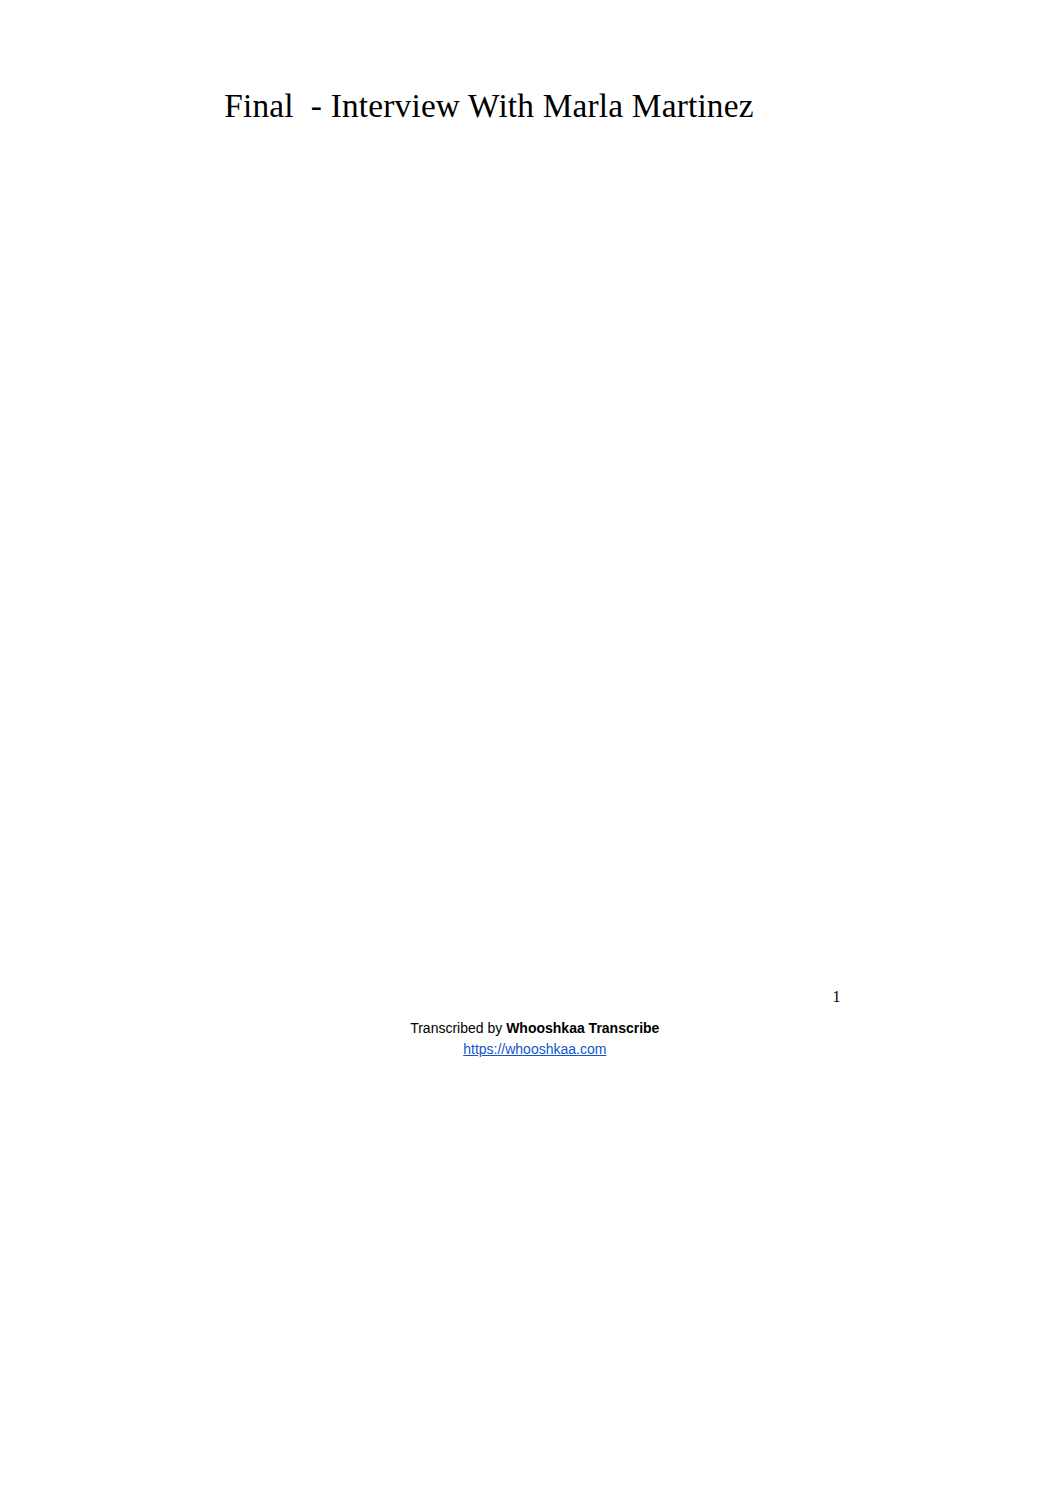Final - Interview With Marla Martinez
1
Transcribed by Whooshkaa Transcribe
https://whooshkaa.com